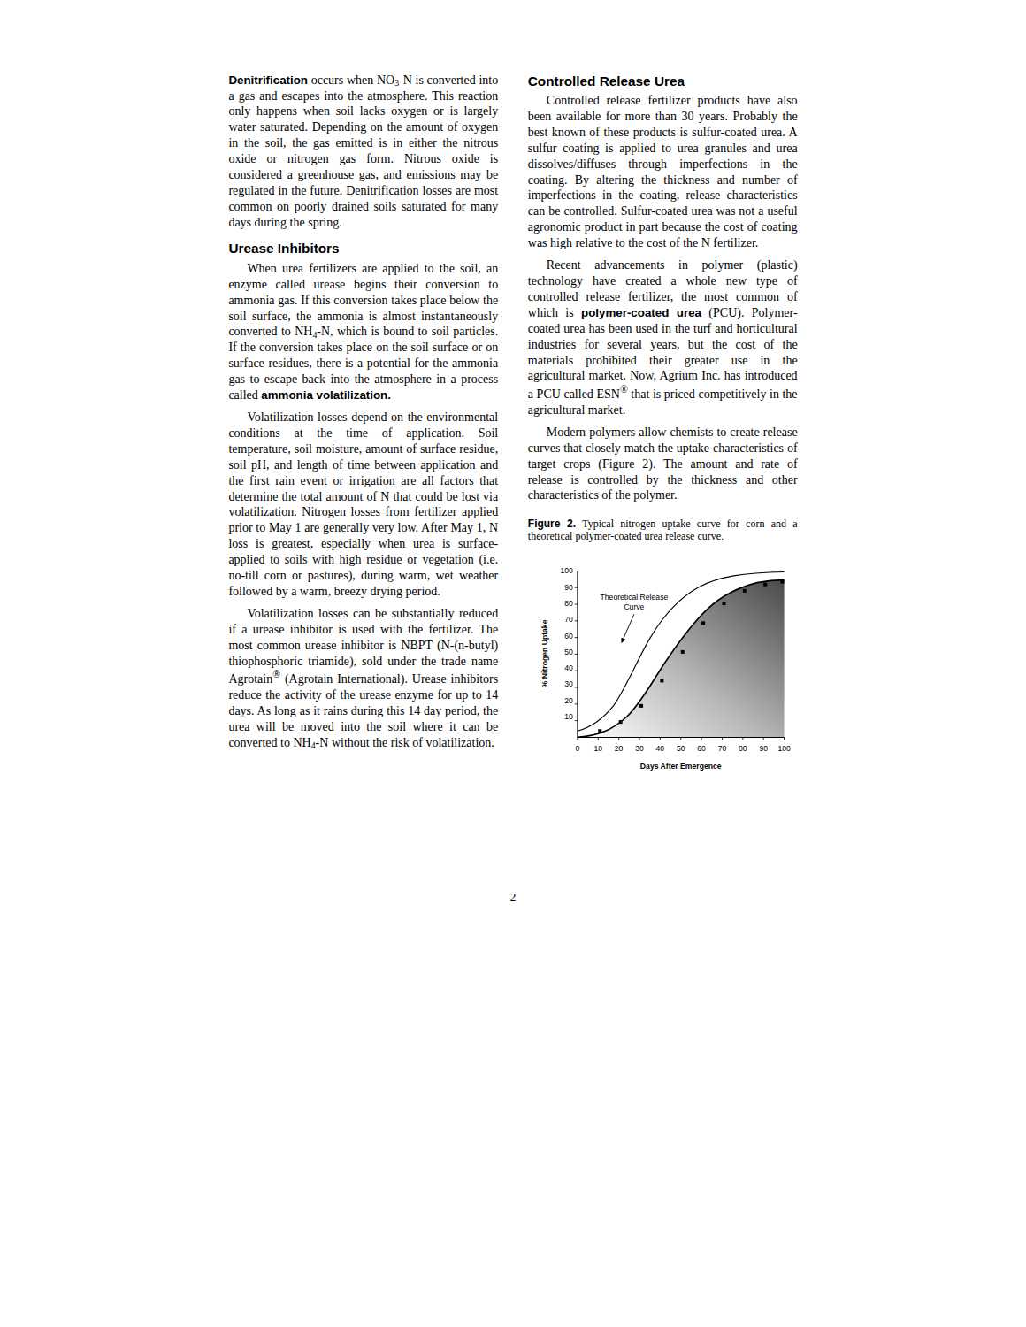Denitrification occurs when NO3-N is converted into a gas and escapes into the atmosphere. This reaction only happens when soil lacks oxygen or is largely water saturated. Depending on the amount of oxygen in the soil, the gas emitted is in either the nitrous oxide or nitrogen gas form. Nitrous oxide is considered a greenhouse gas, and emissions may be regulated in the future. Denitrification losses are most common on poorly drained soils saturated for many days during the spring.
Urease Inhibitors
When urea fertilizers are applied to the soil, an enzyme called urease begins their conversion to ammonia gas. If this conversion takes place below the soil surface, the ammonia is almost instantaneously converted to NH4-N, which is bound to soil particles. If the conversion takes place on the soil surface or on surface residues, there is a potential for the ammonia gas to escape back into the atmosphere in a process called ammonia volatilization.
Volatilization losses depend on the environmental conditions at the time of application. Soil temperature, soil moisture, amount of surface residue, soil pH, and length of time between application and the first rain event or irrigation are all factors that determine the total amount of N that could be lost via volatilization. Nitrogen losses from fertilizer applied prior to May 1 are generally very low. After May 1, N loss is greatest, especially when urea is surface-applied to soils with high residue or vegetation (i.e. no-till corn or pastures), during warm, wet weather followed by a warm, breezy drying period.
Volatilization losses can be substantially reduced if a urease inhibitor is used with the fertilizer. The most common urease inhibitor is NBPT (N-(n-butyl) thiophosphoric triamide), sold under the trade name Agrotain® (Agrotain International). Urease inhibitors reduce the activity of the urease enzyme for up to 14 days. As long as it rains during this 14 day period, the urea will be moved into the soil where it can be converted to NH4-N without the risk of volatilization.
Controlled Release Urea
Controlled release fertilizer products have also been available for more than 30 years. Probably the best known of these products is sulfur-coated urea. A sulfur coating is applied to urea granules and urea dissolves/diffuses through imperfections in the coating. By altering the thickness and number of imperfections in the coating, release characteristics can be controlled. Sulfur-coated urea was not a useful agronomic product in part because the cost of coating was high relative to the cost of the N fertilizer.
Recent advancements in polymer (plastic) technology have created a whole new type of controlled release fertilizer, the most common of which is polymer-coated urea (PCU). Polymer-coated urea has been used in the turf and horticultural industries for several years, but the cost of the materials prohibited their greater use in the agricultural market. Now, Agrium Inc. has introduced a PCU called ESN® that is priced competitively in the agricultural market.
Modern polymers allow chemists to create release curves that closely match the uptake characteristics of target crops (Figure 2). The amount and rate of release is controlled by the thickness and other characteristics of the polymer.
Figure 2. Typical nitrogen uptake curve for corn and a theoretical polymer-coated urea release curve.
Theoretical Release Curve 100 90 80 70 60 50 40 30 20 10 0 10 20 30 40 50 60 70 80 90 100 Days After Emergence % Nitrogen Uptake
2